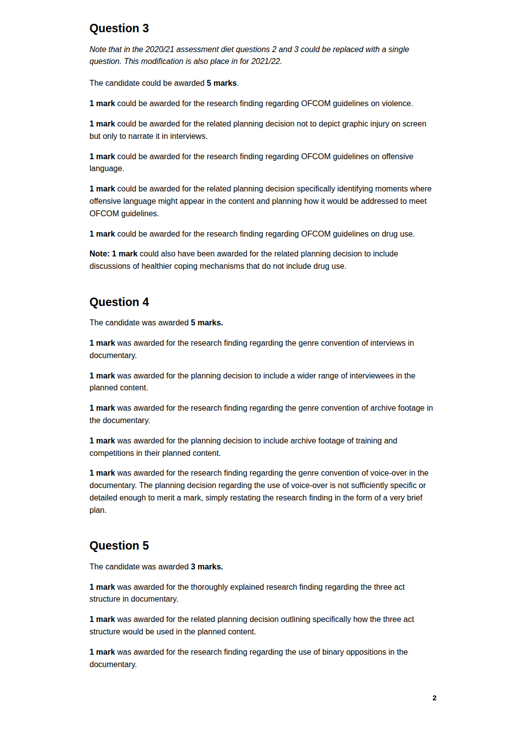Question 3
Note that in the 2020/21 assessment diet questions 2 and 3 could be replaced with a single question. This modification is also place in for 2021/22.
The candidate could be awarded 5 marks.
1 mark could be awarded for the research finding regarding OFCOM guidelines on violence.
1 mark could be awarded for the related planning decision not to depict graphic injury on screen but only to narrate it in interviews.
1 mark could be awarded for the research finding regarding OFCOM guidelines on offensive language.
1 mark could be awarded for the related planning decision specifically identifying moments where offensive language might appear in the content and planning how it would be addressed to meet OFCOM guidelines.
1 mark could be awarded for the research finding regarding OFCOM guidelines on drug use.
Note: 1 mark could also have been awarded for the related planning decision to include discussions of healthier coping mechanisms that do not include drug use.
Question 4
The candidate was awarded 5 marks.
1 mark was awarded for the research finding regarding the genre convention of interviews in documentary.
1 mark was awarded for the planning decision to include a wider range of interviewees in the planned content.
1 mark was awarded for the research finding regarding the genre convention of archive footage in the documentary.
1 mark was awarded for the planning decision to include archive footage of training and competitions in their planned content.
1 mark was awarded for the research finding regarding the genre convention of voice-over in the documentary. The planning decision regarding the use of voice-over is not sufficiently specific or detailed enough to merit a mark, simply restating the research finding in the form of a very brief plan.
Question 5
The candidate was awarded 3 marks.
1 mark was awarded for the thoroughly explained research finding regarding the three act structure in documentary.
1 mark was awarded for the related planning decision outlining specifically how the three act structure would be used in the planned content.
1 mark was awarded for the research finding regarding the use of binary oppositions in the documentary.
2